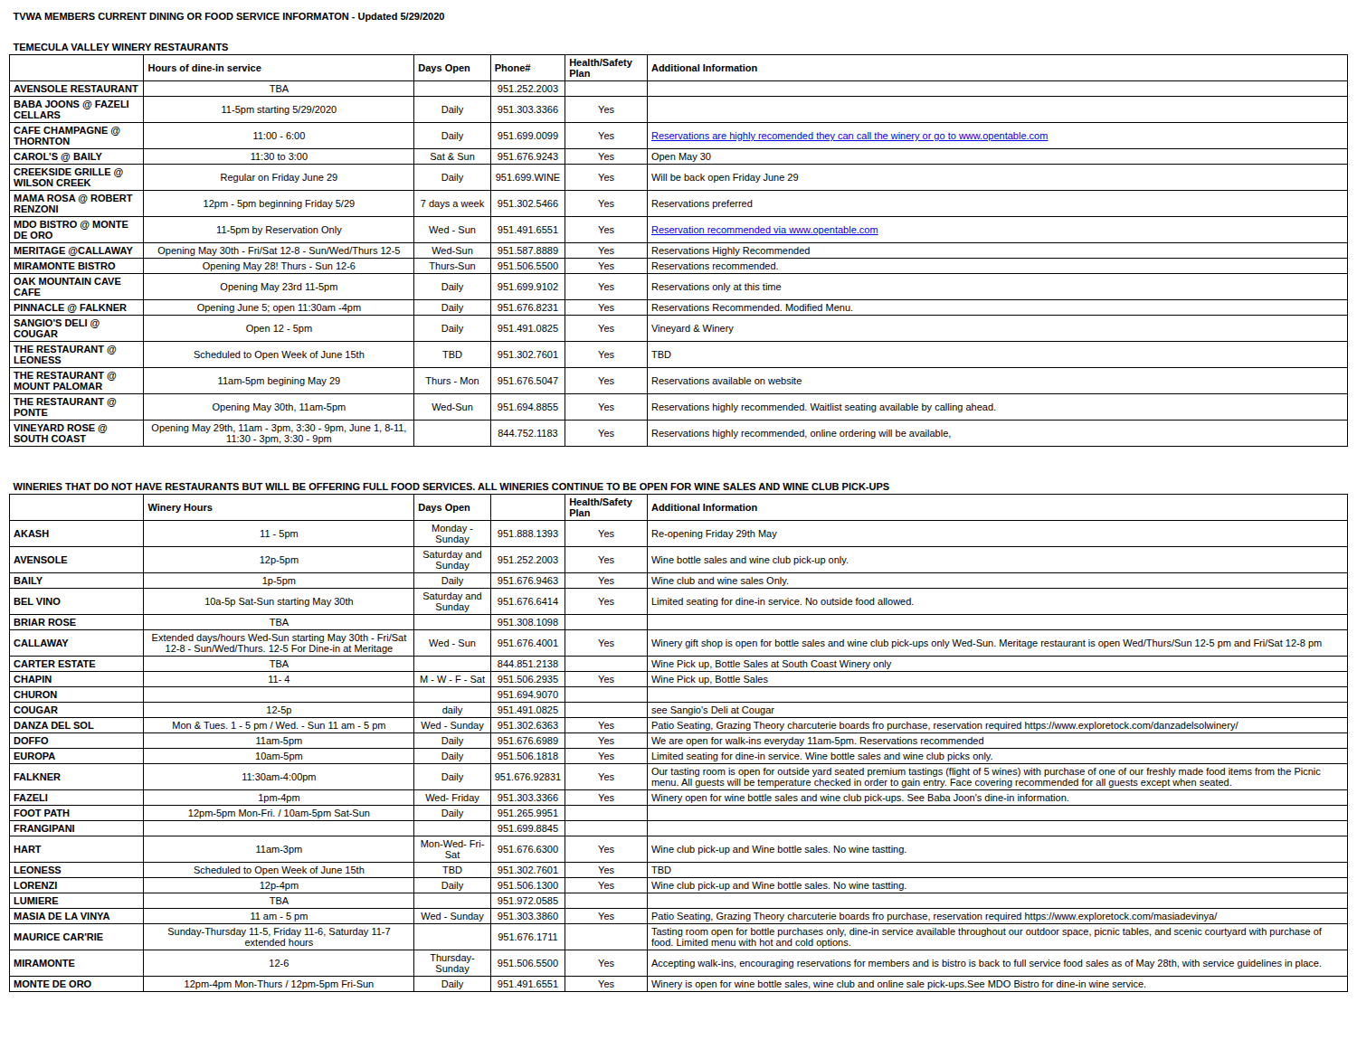| TVWA MEMBERS CURRENT DINING OR FOOD SERVICE INFORMATON - Updated 5/29/2020 |
| TEMECULA VALLEY WINERY RESTAURANTS |
| | Hours of dine-in service | Days Open | Phone# | Health/Safety Plan | Additional Information |
| AVENSOLE RESTAURANT | TBA | | 951.252.2003 | | |
| BABA JOONS @ FAZELI CELLARS | 11-5pm starting 5/29/2020 | Daily | 951.303.3366 | Yes | |
| CAFE CHAMPAGNE @ THORNTON | 11:00 - 6:00 | Daily | 951.699.0099 | Yes | Reservations are highly recomended they can call the winery or go to www.opentable.com |
| CAROL'S @ BAILY | 11:30 to 3:00 | Sat & Sun | 951.676.9243 | Yes | Open May 30 |
| CREEKSIDE GRILLE @ WILSON CREEK | Regular on Friday June 29 | Daily | 951.699.WINE | Yes | Will be back open Friday June 29 |
| MAMA ROSA @ ROBERT RENZONI | 12pm - 5pm beginning Friday 5/29 | 7 days a week | 951.302.5466 | Yes | Reservations preferred |
| MDO BISTRO @ MONTE DE ORO | 11-5pm by Reservation Only | Wed - Sun | 951.491.6551 | Yes | Reservation recommended via www.opentable.com |
| MERITAGE @CALLAWAY | Opening May 30th - Fri/Sat 12-8 - Sun/Wed/Thurs 12-5 | Wed-Sun | 951.587.8889 | Yes | Reservations Highly Recommended |
| MIRAMONTE BISTRO | Opening May 28! Thurs - Sun 12-6 | Thurs-Sun | 951.506.5500 | Yes | Reservations recommended. |
| OAK MOUNTAIN CAVE CAFE | Opening May 23rd 11-5pm | Daily | 951.699.9102 | Yes | Reservations only at this time |
| PINNACLE @ FALKNER | Opening June 5; open 11:30am -4pm | Daily | 951.676.8231 | Yes | Reservations Recommended. Modified Menu. |
| SANGIO'S DELI @ COUGAR | Open 12 - 5pm | Daily | 951.491.0825 | Yes | Vineyard & Winery |
| THE RESTAURANT @ LEONESS | Scheduled to Open Week of June 15th | TBD | 951.302.7601 | Yes | TBD |
| THE RESTAURANT @ MOUNT PALOMAR | 11am-5pm begining May 29 | Thurs - Mon | 951.676.5047 | Yes | Reservations available on website |
| THE RESTAURANT @ PONTE | Opening May 30th, 11am-5pm | Wed-Sun | 951.694.8855 | Yes | Reservations highly recommended. Waitlist seating available by calling ahead. |
| VINEYARD ROSE @ SOUTH COAST | Opening May 29th, 11am - 3pm, 3:30 - 9pm, June 1, 8-11, 11:30 - 3pm, 3:30 - 9pm | | 844.752.1183 | Yes | Reservations highly recommended, online ordering will be available, |
| WINERIES THAT DO NOT HAVE RESTAURANTS BUT WILL BE OFFERING FULL FOOD SERVICES. ALL WINERIES CONTINUE TO BE OPEN FOR WINE SALES AND WINE CLUB PICK-UPS |
| | Winery Hours | Days Open | | Health/Safety Plan | Additional Information |
| AKASH | 11 - 5pm | Monday - Sunday | 951.888.1393 | Yes | Re-opening Friday 29th May |
| AVENSOLE | 12p-5pm | Saturday and Sunday | 951.252.2003 | Yes | Wine bottle sales and wine club pick-up only. |
| BAILY | 1p-5pm | Daily | 951.676.9463 | Yes | Wine club and wine sales Only. |
| BEL VINO | 10a-5p Sat-Sun starting May 30th | Saturday and Sunday | 951.676.6414 | Yes | Limited seating for dine-in service. No outside food allowed. |
| BRIAR ROSE | TBA | | 951.308.1098 | | |
| CALLAWAY | Extended days/hours Wed-Sun starting May 30th - Fri/Sat 12-8 - Sun/Wed/Thurs. 12-5 For Dine-in at Meritage | Wed - Sun | 951.676.4001 | Yes | Winery gift shop is open for bottle sales and wine club pick-ups only Wed-Sun. Meritage restaurant is open Wed/Thurs/Sun 12-5 pm and Fri/Sat 12-8 pm |
| CARTER ESTATE | TBA | | 844.851.2138 | | Wine Pick up, Bottle Sales at South Coast Winery only |
| CHAPIN | 11- 4 | M - W - F - Sat | 951.506.2935 | Yes | Wine Pick up, Bottle Sales |
| CHURON | | | 951.694.9070 | | |
| COUGAR | 12-5p | daily | 951.491.0825 | | see Sangio's Deli at Cougar |
| DANZA DEL SOL | Mon & Tues. 1 - 5 pm / Wed. - Sun 11 am - 5 pm | Wed - Sunday | 951.302.6363 | Yes | Patio Seating, Grazing Theory charcuterie boards fro purchase, reservation required https://www.exploretock.com/danzadelsolwinery/ |
| DOFFO | 11am-5pm | Daily | 951.676.6989 | Yes | We are open for walk-ins everyday 11am-5pm. Reservations recommended |
| EUROPA | 10am-5pm | Daily | 951.506.1818 | Yes | Limited seating for dine-in service. Wine bottle sales and wine club picks only. |
| FALKNER | 11:30am-4:00pm | Daily | 951.676.92831 | Yes | Our tasting room is open for outside yard seated premium tastings (flight of 5 wines) with purchase of one of our freshly made food items from the Picnic menu. All guests will be temperature checked in order to gain entry. Face covering recommended for all guests except when seated. |
| FAZELI | 1pm-4pm | Wed- Friday | 951.303.3366 | Yes | Winery open for wine bottle sales and wine club pick-ups. See Baba Joon's dine-in information. |
| FOOT PATH | 12pm-5pm Mon-Fri. / 10am-5pm Sat-Sun | Daily | 951.265.9951 | | |
| FRANGIPANI | | | 951.699.8845 | | |
| HART | 11am-3pm | Mon-Wed- Fri-Sat | 951.676.6300 | Yes | Wine club pick-up and Wine bottle sales. No wine tastting. |
| LEONESS | Scheduled to Open Week of June 15th | TBD | 951.302.7601 | Yes | TBD |
| LORENZI | 12p-4pm | Daily | 951.506.1300 | Yes | Wine club pick-up and Wine bottle sales. No wine tastting. |
| LUMIERE | TBA | | 951.972.0585 | | |
| MASIA DE LA VINYA | 11 am - 5 pm | Wed - Sunday | 951.303.3860 | Yes | Patio Seating, Grazing Theory charcuterie boards fro purchase, reservation required https://www.exploretock.com/masiadevinya/ |
| MAURICE CAR'RIE | Sunday-Thursday 11-5, Friday 11-6, Saturday 11-7 extended hours | | 951.676.1711 | | Tasting room open for bottle purchases only, dine-in service available throughout our outdoor space, picnic tables, and scenic courtyard with purchase of food. Limited menu with hot and cold options. |
| MIRAMONTE | 12-6 | Thursday-Sunday | 951.506.5500 | Yes | Accepting walk-ins, encouraging reservations for members and is bistro is back to full service food sales as of May 28th, with service guidelines in place. |
| MONTE DE ORO | 12pm-4pm Mon-Thurs / 12pm-5pm Fri-Sun | Daily | 951.491.6551 | Yes | Winery is open for wine bottle sales, wine club and online sale pick-ups.See MDO Bistro for dine-in wine service. |